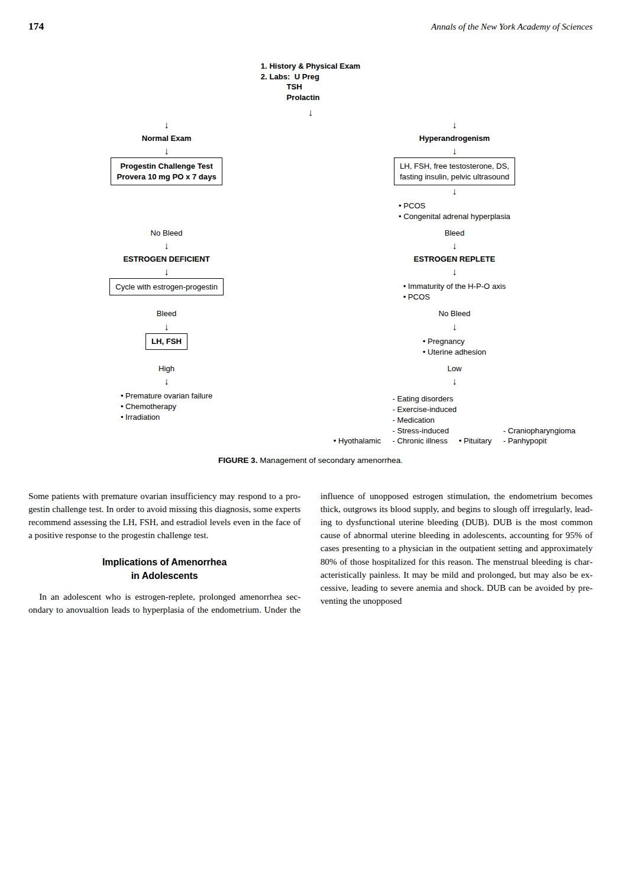174 Annals of the New York Academy of Sciences
1. History & Physical Exam
2. Labs: U Preg
TSH
Prolactin
Normal Exam
Progestin Challenge Test
Provera 10 mg PO x 7 days
Hyperandrogenism
LH, FSH, free testosterone, DS,
fasting insulin, pelvic ultrasound
PCOS
Congenital adrenal hyperplasia
No Bleed
ESTROGEN DEFICIENT
Cycle with estrogen-progestin
Bleed
ESTROGEN REPLETE
Immaturity of the H-P-O axis
PCOS
Bleed
LH, FSH
No Bleed
Pregnancy
Uterine adhesion
High
Premature ovarian failure
Chemotherapy
Irradiation
Low
Hyothalamic
Eating disorders
Exercise-induced
Medication
Stress-induced
Chronic illness
Pituitary
Craniopharyngioma
Panhypopit
FIGURE 3. Management of secondary amenorrhea.
Some patients with premature ovarian insufficiency may respond to a progestin challenge test. In order to avoid missing this diagnosis, some experts recommend assessing the LH, FSH, and estradiol levels even in the face of a positive response to the progestin challenge test.
Implications of Amenorrhea
in Adolescents
In an adolescent who is estrogen-replete, prolonged amenorrhea secondary to anovualtion leads to hyperplasia of the endometrium. Under the influence of unopposed estrogen stimulation, the endometrium becomes thick, outgrows its blood supply, and begins to slough off irregularly, leading to dysfunctional uterine bleeding (DUB). DUB is the most common cause of abnormal uterine bleeding in adolescents, accounting for 95% of cases presenting to a physician in the outpatient setting and approximately 80% of those hospitalized for this reason. The menstrual bleeding is characteristically painless. It may be mild and prolonged, but may also be excessive, leading to severe anemia and shock. DUB can be avoided by preventing the unopposed